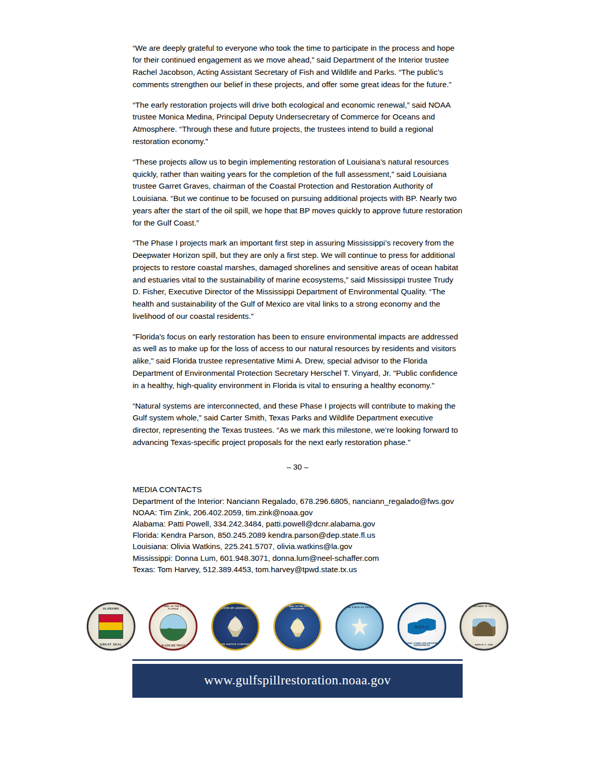“We are deeply grateful to everyone who took the time to participate in the process and hope for their continued engagement as we move ahead,” said Department of the Interior trustee Rachel Jacobson, Acting Assistant Secretary of Fish and Wildlife and Parks. “The public’s comments strengthen our belief in these projects, and offer some great ideas for the future.”
“The early restoration projects will drive both ecological and economic renewal,” said NOAA trustee Monica Medina, Principal Deputy Undersecretary of Commerce for Oceans and Atmosphere. “Through these and future projects, the trustees intend to build a regional restoration economy.”
“These projects allow us to begin implementing restoration of Louisiana’s natural resources quickly, rather than waiting years for the completion of the full assessment,” said Louisiana trustee Garret Graves, chairman of the Coastal Protection and Restoration Authority of Louisiana. “But we continue to be focused on pursuing additional projects with BP. Nearly two years after the start of the oil spill, we hope that BP moves quickly to approve future restoration for the Gulf Coast.”
“The Phase I projects mark an important first step in assuring Mississippi’s recovery from the Deepwater Horizon spill, but they are only a first step. We will continue to press for additional projects to restore coastal marshes, damaged shorelines and sensitive areas of ocean habitat and estuaries vital to the sustainability of marine ecosystems,” said Mississippi trustee Trudy D. Fisher, Executive Director of the Mississippi Department of Environmental Quality. “The health and sustainability of the Gulf of Mexico are vital links to a strong economy and the livelihood of our coastal residents.”
"Florida's focus on early restoration has been to ensure environmental impacts are addressed as well as to make up for the loss of access to our natural resources by residents and visitors alike," said Florida trustee representative Mimi A. Drew, special advisor to the Florida Department of Environmental Protection Secretary Herschel T. Vinyard, Jr. "Public confidence in a healthy, high-quality environment in Florida is vital to ensuring a healthy economy."
“Natural systems are interconnected, and these Phase I projects will contribute to making the Gulf system whole,” said Carter Smith, Texas Parks and Wildlife Department executive director, representing the Texas trustees. “As we mark this milestone, we’re looking forward to advancing Texas-specific project proposals for the next early restoration phase.”
– 30 –
MEDIA CONTACTS
Department of the Interior: Nanciann Regalado, 678.296.6805, nanciann_regalado@fws.gov
NOAA: Tim Zink, 206.402.2059, tim.zink@noaa.gov
Alabama: Patti Powell, 334.242.3484, patti.powell@dcnr.alabama.gov
Florida: Kendra Parson, 850.245.2089 kendra.parson@dep.state.fl.us
Louisiana: Olivia Watkins, 225.241.5707, olivia.watkins@la.gov
Mississippi: Donna Lum, 601.948.3071, donna.lum@neel-schaffer.com
Texas: Tom Harvey, 512.389.4453, tom.harvey@tpwd.state.tx.us
GREAT SEAL
IN GOD WE TRUST
UNION JUSTICE CONFIDENCE
NOAA
MARCH 3, 1849
www.gulfspillrestoration.noaa.gov